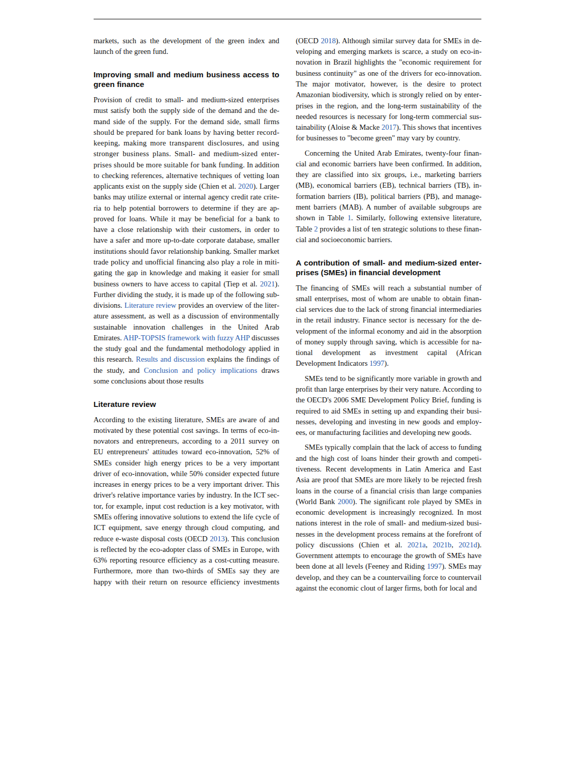markets, such as the development of the green index and launch of the green fund.
Improving small and medium business access to green finance
Provision of credit to small- and medium-sized enterprises must satisfy both the supply side of the demand and the demand side of the supply. For the demand side, small firms should be prepared for bank loans by having better recordkeeping, making more transparent disclosures, and using stronger business plans. Small- and medium-sized enterprises should be more suitable for bank funding. In addition to checking references, alternative techniques of vetting loan applicants exist on the supply side (Chien et al. 2020). Larger banks may utilize external or internal agency credit rate criteria to help potential borrowers to determine if they are approved for loans. While it may be beneficial for a bank to have a close relationship with their customers, in order to have a safer and more up-to-date corporate database, smaller institutions should favor relationship banking. Smaller market trade policy and unofficial financing also play a role in mitigating the gap in knowledge and making it easier for small business owners to have access to capital (Tiep et al. 2021). Further dividing the study, it is made up of the following subdivisions. Literature review provides an overview of the literature assessment, as well as a discussion of environmentally sustainable innovation challenges in the United Arab Emirates. AHP-TOPSIS framework with fuzzy AHP discusses the study goal and the fundamental methodology applied in this research. Results and discussion explains the findings of the study, and Conclusion and policy implications draws some conclusions about those results
Literature review
According to the existing literature, SMEs are aware of and motivated by these potential cost savings. In terms of eco-innovators and entrepreneurs, according to a 2011 survey on EU entrepreneurs' attitudes toward eco-innovation, 52% of SMEs consider high energy prices to be a very important driver of eco-innovation, while 50% consider expected future increases in energy prices to be a very important driver. This driver's relative importance varies by industry. In the ICT sector, for example, input cost reduction is a key motivator, with SMEs offering innovative solutions to extend the life cycle of ICT equipment, save energy through cloud computing, and reduce e-waste disposal costs (OECD 2013). This conclusion is reflected by the eco-adopter class of SMEs in Europe, with 63% reporting resource efficiency as a cost-cutting measure. Furthermore, more than two-thirds of SMEs say they are happy with their return on resource efficiency investments (OECD 2018). Although similar survey data for SMEs in developing and emerging markets is scarce, a study on eco-innovation in Brazil highlights the "economic requirement for business continuity" as one of the drivers for eco-innovation. The major motivator, however, is the desire to protect Amazonian biodiversity, which is strongly relied on by enterprises in the region, and the long-term sustainability of the needed resources is necessary for long-term commercial sustainability (Aloise & Macke 2017). This shows that incentives for businesses to "become green" may vary by country.
Concerning the United Arab Emirates, twenty-four financial and economic barriers have been confirmed. In addition, they are classified into six groups, i.e., marketing barriers (MB), economical barriers (EB), technical barriers (TB), information barriers (IB), political barriers (PB), and management barriers (MAB). A number of available subgroups are shown in Table 1. Similarly, following extensive literature, Table 2 provides a list of ten strategic solutions to these financial and socioeconomic barriers.
A contribution of small- and medium-sized enterprises (SMEs) in financial development
The financing of SMEs will reach a substantial number of small enterprises, most of whom are unable to obtain financial services due to the lack of strong financial intermediaries in the retail industry. Finance sector is necessary for the development of the informal economy and aid in the absorption of money supply through saving, which is accessible for national development as investment capital (African Development Indicators 1997).
SMEs tend to be significantly more variable in growth and profit than large enterprises by their very nature. According to the OECD's 2006 SME Development Policy Brief, funding is required to aid SMEs in setting up and expanding their businesses, developing and investing in new goods and employees, or manufacturing facilities and developing new goods.
SMEs typically complain that the lack of access to funding and the high cost of loans hinder their growth and competitiveness. Recent developments in Latin America and East Asia are proof that SMEs are more likely to be rejected fresh loans in the course of a financial crisis than large companies (World Bank 2000). The significant role played by SMEs in economic development is increasingly recognized. In most nations interest in the role of small- and medium-sized businesses in the development process remains at the forefront of policy discussions (Chien et al. 2021a, 2021b, 2021d). Government attempts to encourage the growth of SMEs have been done at all levels (Feeney and Riding 1997). SMEs may develop, and they can be a countervailing force to countervail against the economic clout of larger firms, both for local and